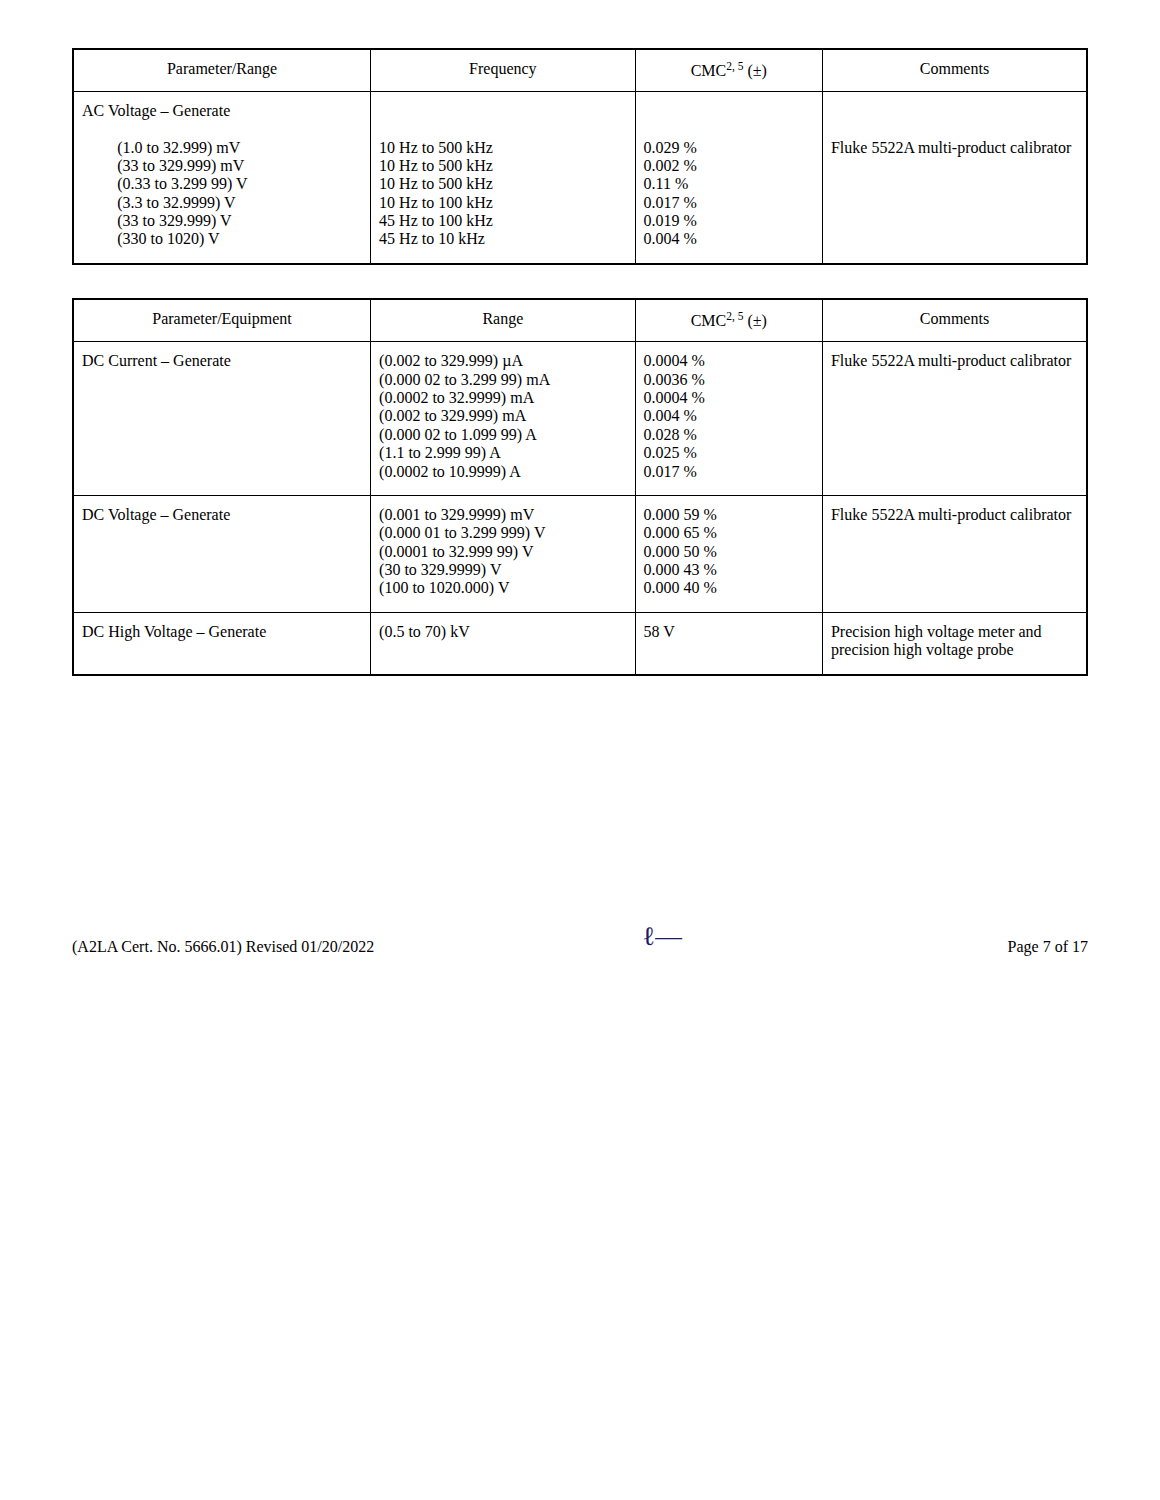| Parameter/Range | Frequency | CMC 2, 5 (±) | Comments |
| --- | --- | --- | --- |
| AC Voltage – Generate (1.0 to 32.999) mV (33 to 329.999) mV (0.33 to 3.299 99) V (3.3 to 32.9999) V (33 to 329.999) V (330 to 1020) V | 10 Hz to 500 kHz 10 Hz to 500 kHz 10 Hz to 500 kHz 10 Hz to 100 kHz 45 Hz to 100 kHz 45 Hz to 10 kHz | 0.029 % 0.002 % 0.11 % 0.017 % 0.019 % 0.004 % | Fluke 5522A multi-product calibrator |
| Parameter/Equipment | Range | CMC 2, 5 (±) | Comments |
| --- | --- | --- | --- |
| DC Current – Generate | (0.002 to 329.999) µA (0.000 02 to 3.299 99) mA (0.0002 to 32.9999) mA (0.002 to 329.999) mA (0.000 02 to 1.099 99) A (1.1 to 2.999 99) A (0.0002 to 10.9999) A | 0.0004 % 0.0036 % 0.0004 % 0.004 % 0.028 % 0.025 % 0.017 % | Fluke 5522A multi-product calibrator |
| DC Voltage – Generate | (0.001 to 329.9999) mV (0.000 01 to 3.299 999) V (0.0001 to 32.999 99) V (30 to 329.9999) V (100 to 1020.000) V | 0.000 59 % 0.000 65 % 0.000 50 % 0.000 43 % 0.000 40 % | Fluke 5522A multi-product calibrator |
| DC High Voltage – Generate | (0.5 to 70) kV | 58 V | Precision high voltage meter and precision high voltage probe |
(A2LA Cert. No. 5666.01) Revised 01/20/2022 ℓ— Page 7 of 17